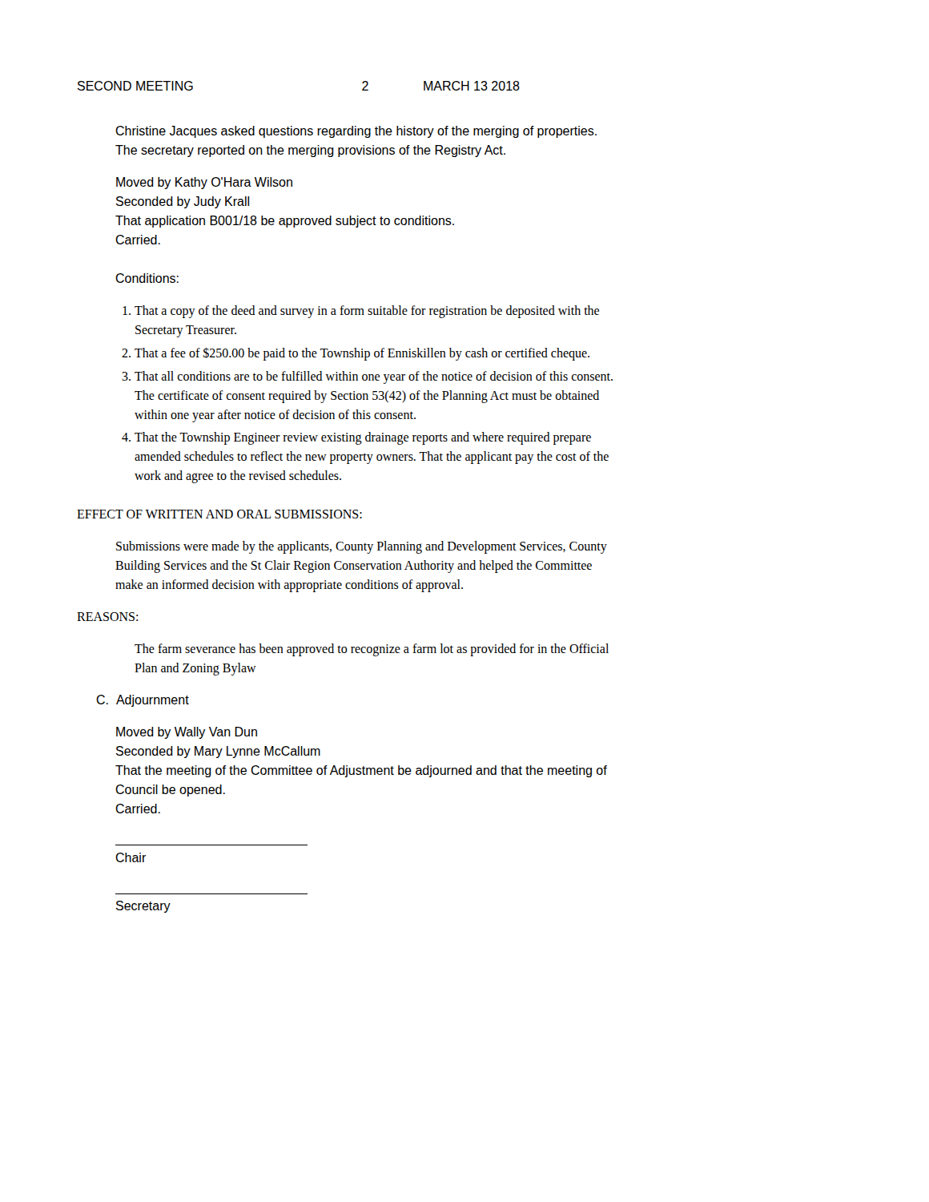SECOND MEETING
2
MARCH 13 2018
Christine Jacques asked questions regarding the history of the merging of properties. The secretary reported on the merging provisions of the Registry Act.
Moved by Kathy O'Hara Wilson
Seconded by Judy Krall
That application B001/18 be approved subject to conditions.
Carried.
Conditions:
That a copy of the deed and survey in a form suitable for registration be deposited with the Secretary Treasurer.
That a fee of $250.00 be paid to the Township of Enniskillen by cash or certified cheque.
That all conditions are to be fulfilled within one year of the notice of decision of this consent. The certificate of consent required by Section 53(42) of the Planning Act must be obtained within one year after notice of decision of this consent.
That the Township Engineer review existing drainage reports and where required prepare amended schedules to reflect the new property owners. That the applicant pay the cost of the work and agree to the revised schedules.
EFFECT OF WRITTEN AND ORAL SUBMISSIONS:
Submissions were made by the applicants, County Planning and Development Services, County Building Services and the St Clair Region Conservation Authority and helped the Committee make an informed decision with appropriate conditions of approval.
REASONS:
The farm severance has been approved to recognize a farm lot as provided for in the Official Plan and Zoning Bylaw
C. Adjournment
Moved by Wally Van Dun
Seconded by Mary Lynne McCallum
That the meeting of the Committee of Adjustment be adjourned and that the meeting of Council be opened.
Carried.
Chair
Secretary